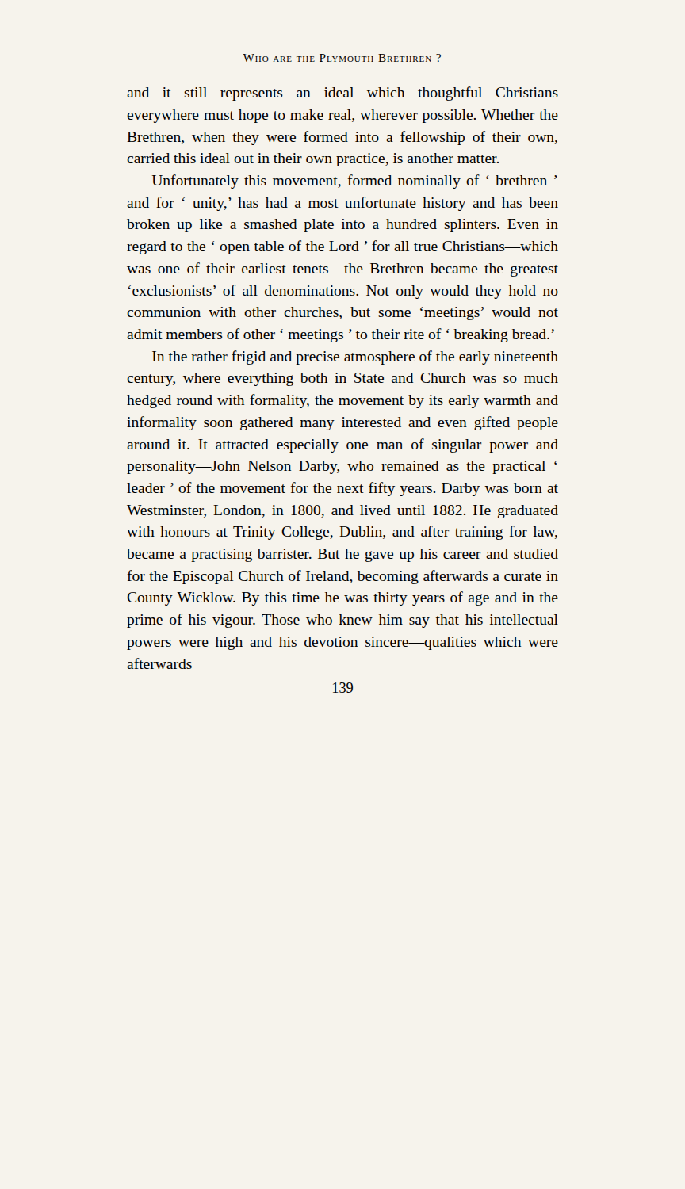Who are the Plymouth Brethren ?
and it still represents an ideal which thoughtful Christians everywhere must hope to make real, wherever possible. Whether the Brethren, when they were formed into a fellowship of their own, carried this ideal out in their own practice, is another matter.
Unfortunately this movement, formed nominally of ‘ brethren ’ and for ‘ unity,’ has had a most unfortunate history and has been broken up like a smashed plate into a hundred splinters. Even in regard to the ‘ open table of the Lord ’ for all true Christians—which was one of their earliest tenets—the Brethren became the greatest ‘exclusionists’ of all denominations. Not only would they hold no communion with other churches, but some ‘meetings’ would not admit members of other ‘ meetings ’ to their rite of ‘ breaking bread.’
In the rather frigid and precise atmosphere of the early nineteenth century, where everything both in State and Church was so much hedged round with formality, the movement by its early warmth and informality soon gathered many interested and even gifted people around it. It attracted especially one man of singular power and personality—John Nelson Darby, who remained as the practical ‘ leader ’ of the movement for the next fifty years. Darby was born at Westminster, London, in 1800, and lived until 1882. He graduated with honours at Trinity College, Dublin, and after training for law, became a practising barrister. But he gave up his career and studied for the Episcopal Church of Ireland, becoming afterwards a curate in County Wicklow. By this time he was thirty years of age and in the prime of his vigour. Those who knew him say that his intellectual powers were high and his devotion sincere—qualities which were afterwards
139